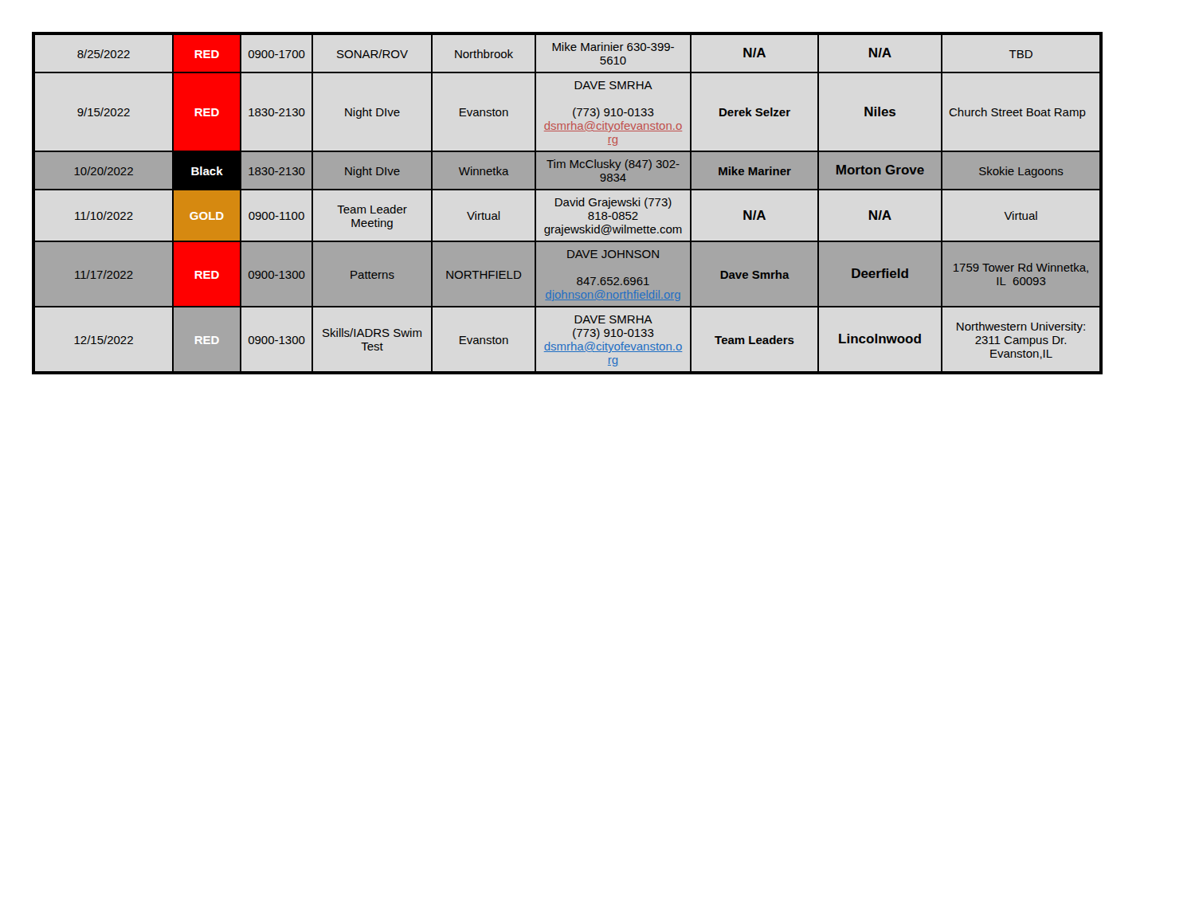| 8/25/2022 | RED | 0900-1700 | SONAR/ROV | Northbrook | Mike Marinier 630-399-5610 | N/A | N/A | TBD |
| 9/15/2022 | RED | 1830-2130 | Night DIve | Evanston | DAVE SMRHA (773) 910-0133 dsmrha@cityofevanston.org | Derek Selzer | Niles | Church Street Boat Ramp |
| 10/20/2022 | Black | 1830-2130 | Night DIve | Winnetka | Tim McClusky (847) 302-9834 | Mike Mariner | Morton Grove | Skokie Lagoons |
| 11/10/2022 | GOLD | 0900-1100 | Team Leader Meeting | Virtual | David Grajewski (773) 818-0852 grajewskid@wilmette.com | N/A | N/A | Virtual |
| 11/17/2022 | RED | 0900-1300 | Patterns | NORTHFIELD | DAVE JOHNSON 847.652.6961 djohnson@northfieldil.org | Dave Smrha | Deerfield | 1759 Tower Rd Winnetka, IL 60093 |
| 12/15/2022 | RED | 0900-1300 | Skills/IADRS Swim Test | Evanston | DAVE SMRHA (773) 910-0133 dsmrha@cityofevanston.org | Team Leaders | Lincolnwood | Northwestern University: 2311 Campus Dr. Evanston,IL |